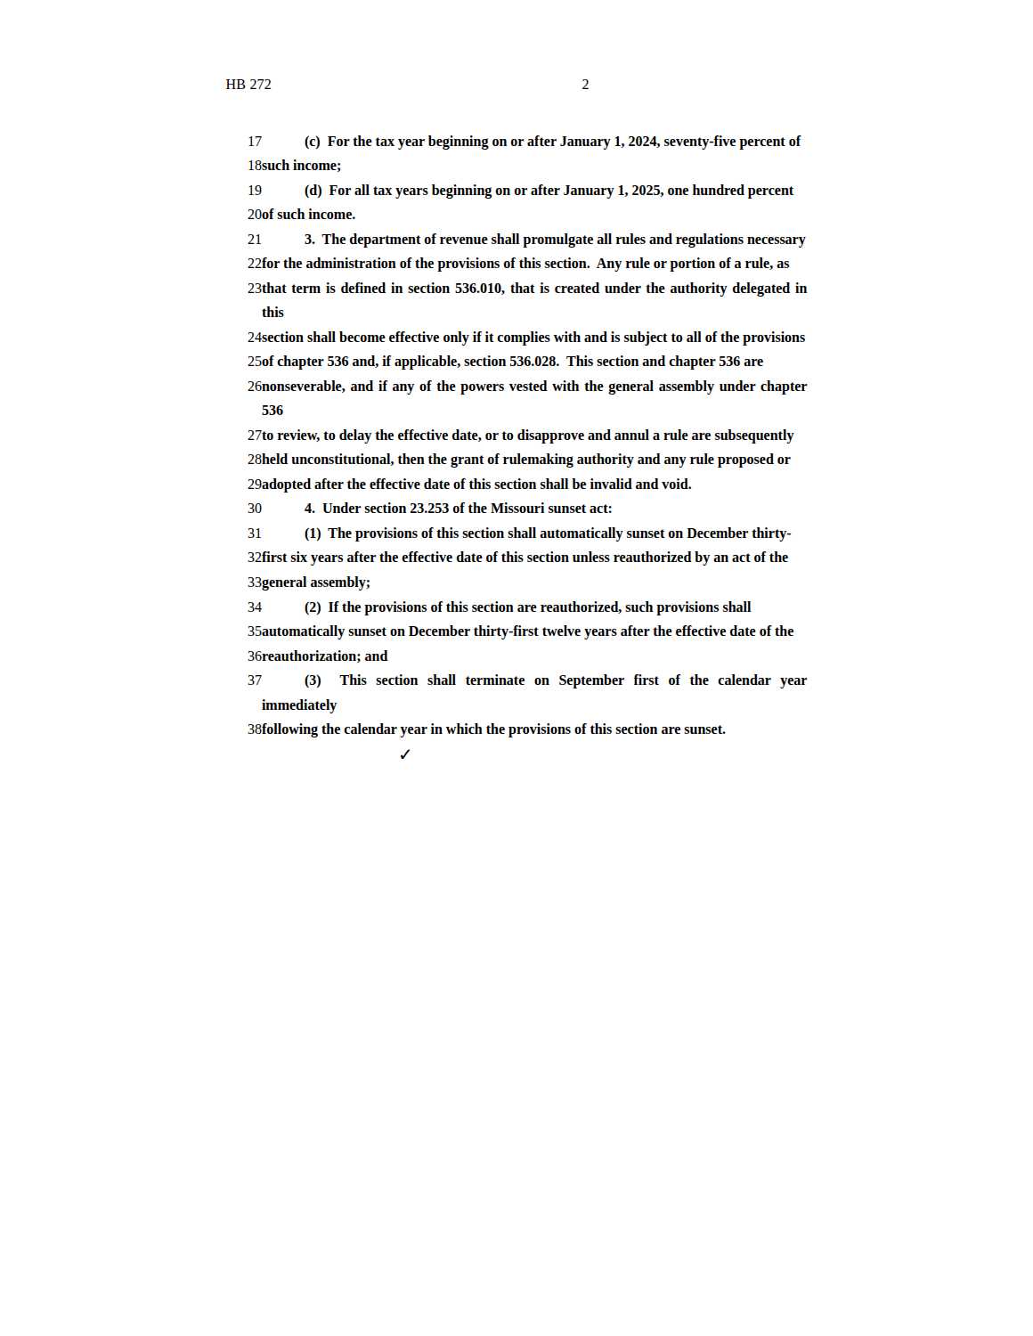HB 272 2
| 17 | (c) For the tax year beginning on or after January 1, 2024, seventy-five percent of |
| 18 | such income; |
| 19 | (d) For all tax years beginning on or after January 1, 2025, one hundred percent |
| 20 | of such income. |
| 21 | 3. The department of revenue shall promulgate all rules and regulations necessary |
| 22 | for the administration of the provisions of this section. Any rule or portion of a rule, as |
| 23 | that term is defined in section 536.010, that is created under the authority delegated in this |
| 24 | section shall become effective only if it complies with and is subject to all of the provisions |
| 25 | of chapter 536 and, if applicable, section 536.028. This section and chapter 536 are |
| 26 | nonseverable, and if any of the powers vested with the general assembly under chapter 536 |
| 27 | to review, to delay the effective date, or to disapprove and annul a rule are subsequently |
| 28 | held unconstitutional, then the grant of rulemaking authority and any rule proposed or |
| 29 | adopted after the effective date of this section shall be invalid and void. |
| 30 | 4. Under section 23.253 of the Missouri sunset act: |
| 31 | (1) The provisions of this section shall automatically sunset on December thirty- |
| 32 | first six years after the effective date of this section unless reauthorized by an act of the |
| 33 | general assembly; |
| 34 | (2) If the provisions of this section are reauthorized, such provisions shall |
| 35 | automatically sunset on December thirty-first twelve years after the effective date of the |
| 36 | reauthorization; and |
| 37 | (3) This section shall terminate on September first of the calendar year immediately |
| 38 | following the calendar year in which the provisions of this section are sunset. |
✓